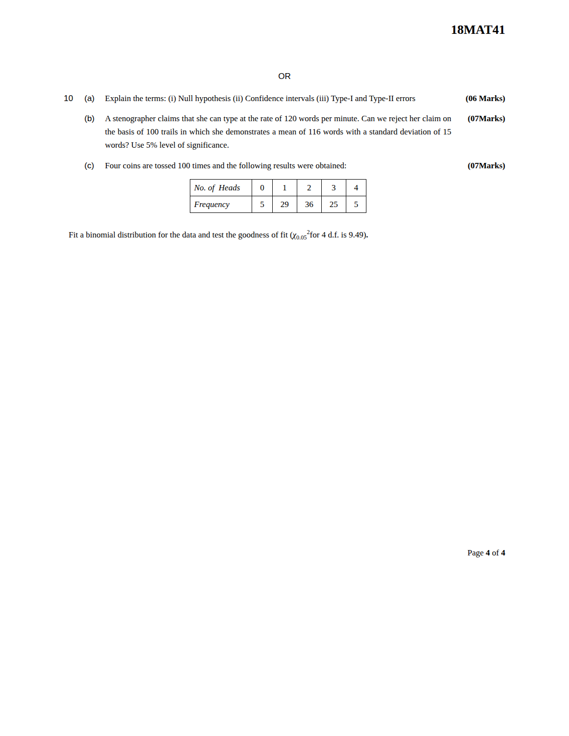18MAT41
OR
| 10 | (a) | Explain the terms: (i) Null hypothesis (ii) Confidence intervals (iii) Type-I and Type-II errors | (06 Marks) |
| | (b) | A stenographer claims that she can type at the rate of 120 words per minute. Can we reject her claim on the basis of 100 trails in which she demonstrates a mean of 116 words with a standard deviation of 15 words? Use 5% level of significance. | (07Marks) |
| | (c) | Four coins are tossed 100 times and the following results were obtained: / No. of Heads / 0 / 1 / 2 / 3 / 4 / / Frequency / 5 / 29 / 36 / 25 / 5 / | (07Marks) |
Fit a binomial distribution for the data and test the goodness of fit (χ0.052for 4 d.f. is 9.49).
Page 4 of 4